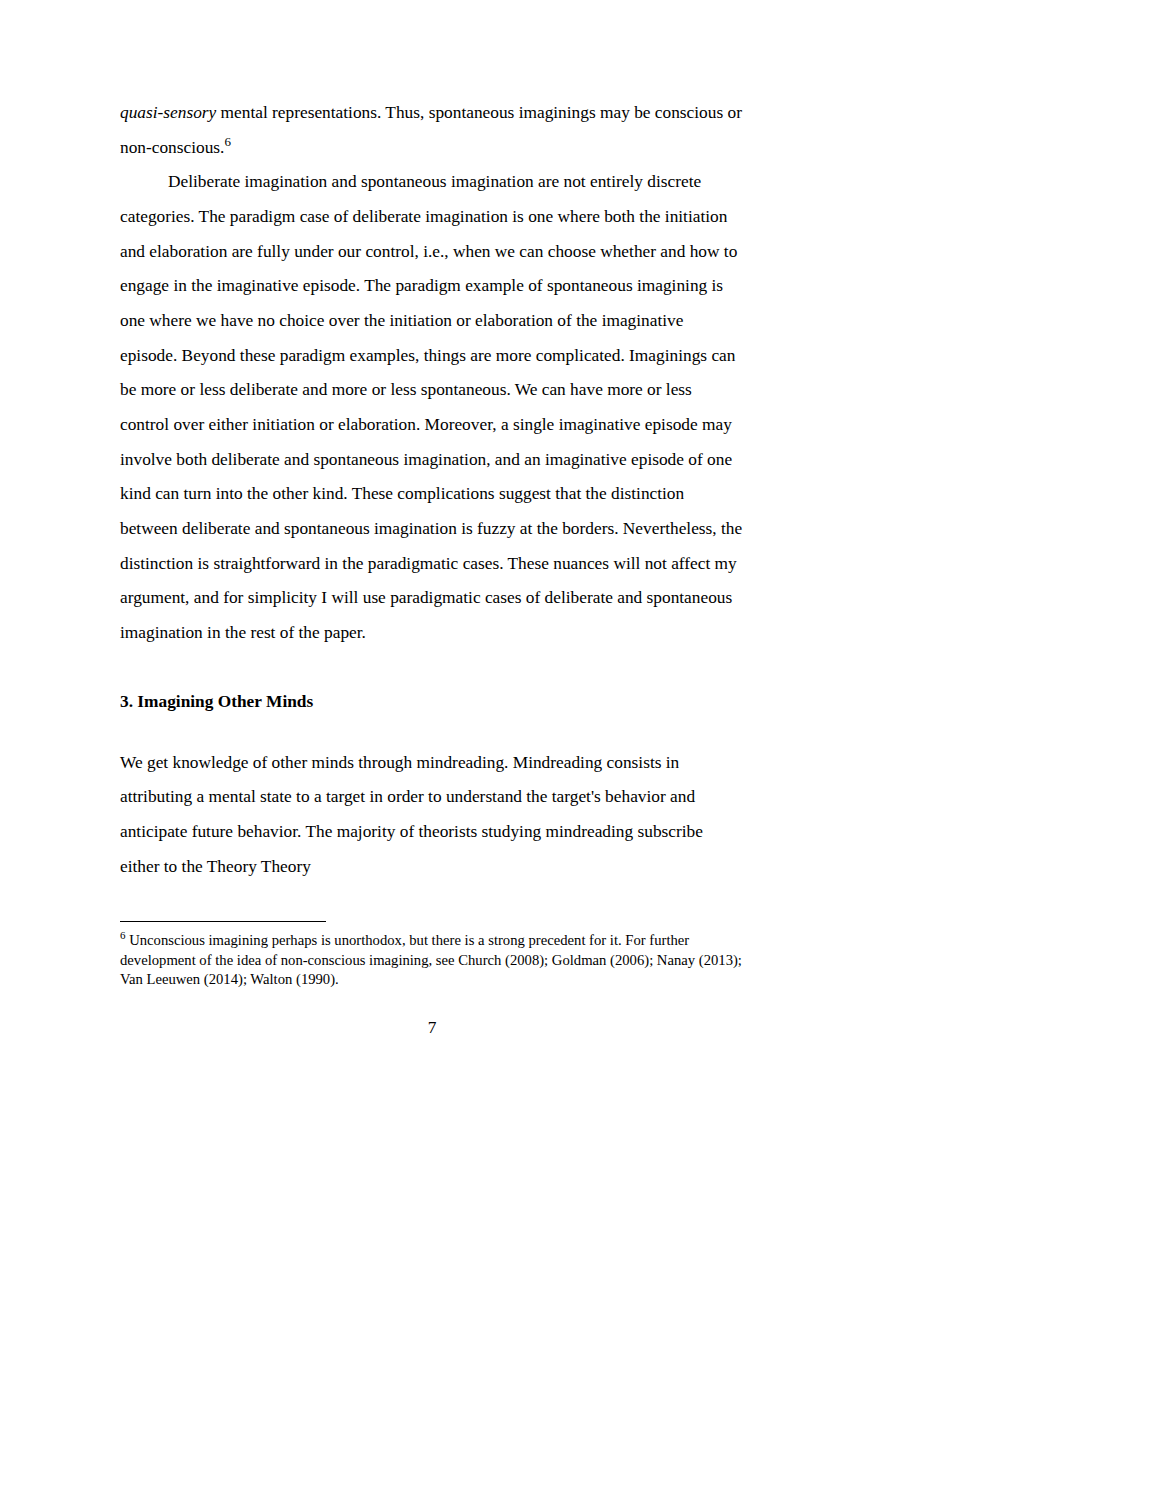quasi-sensory mental representations. Thus, spontaneous imaginings may be conscious or non-conscious.6
Deliberate imagination and spontaneous imagination are not entirely discrete categories. The paradigm case of deliberate imagination is one where both the initiation and elaboration are fully under our control, i.e., when we can choose whether and how to engage in the imaginative episode. The paradigm example of spontaneous imagining is one where we have no choice over the initiation or elaboration of the imaginative episode. Beyond these paradigm examples, things are more complicated. Imaginings can be more or less deliberate and more or less spontaneous. We can have more or less control over either initiation or elaboration. Moreover, a single imaginative episode may involve both deliberate and spontaneous imagination, and an imaginative episode of one kind can turn into the other kind. These complications suggest that the distinction between deliberate and spontaneous imagination is fuzzy at the borders. Nevertheless, the distinction is straightforward in the paradigmatic cases. These nuances will not affect my argument, and for simplicity I will use paradigmatic cases of deliberate and spontaneous imagination in the rest of the paper.
3. Imagining Other Minds
We get knowledge of other minds through mindreading. Mindreading consists in attributing a mental state to a target in order to understand the target's behavior and anticipate future behavior. The majority of theorists studying mindreading subscribe either to the Theory Theory
6 Unconscious imagining perhaps is unorthodox, but there is a strong precedent for it. For further development of the idea of non-conscious imagining, see Church (2008); Goldman (2006); Nanay (2013); Van Leeuwen (2014); Walton (1990).
7